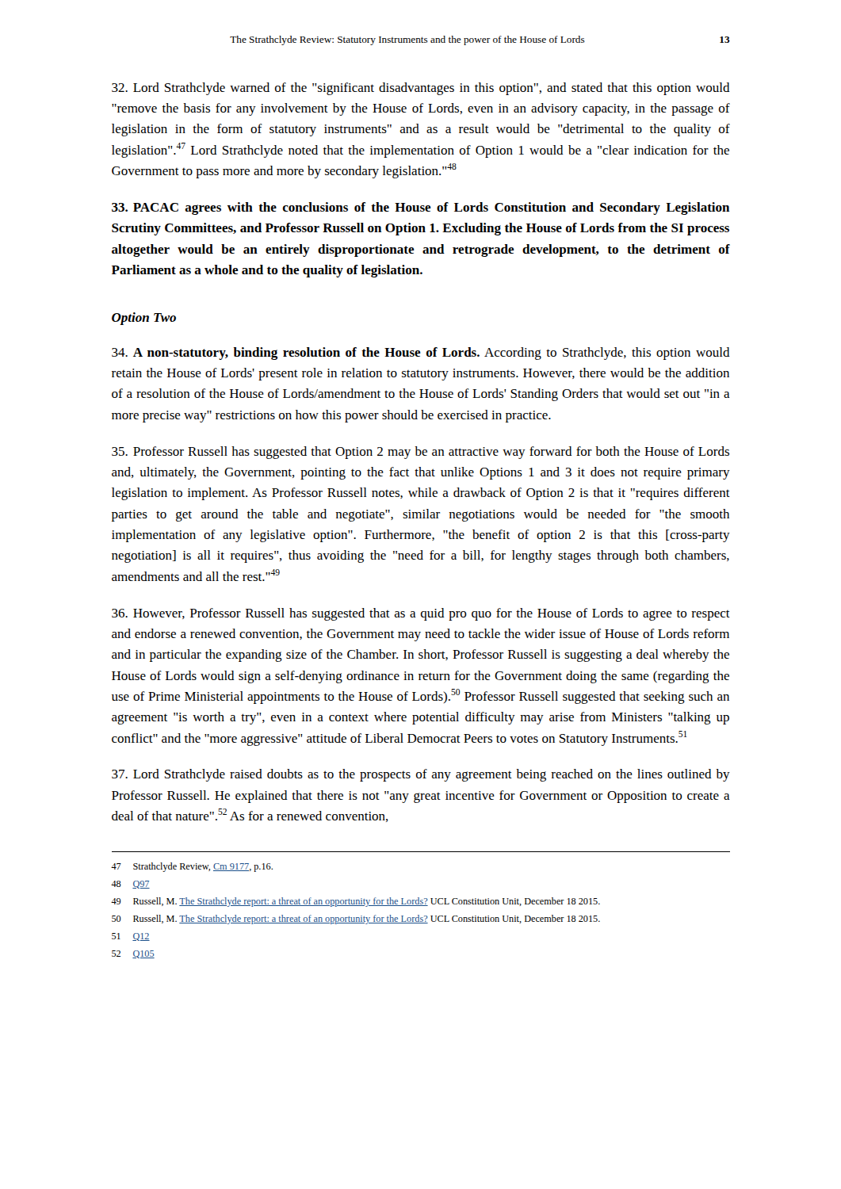The Strathclyde Review: Statutory Instruments and the power of the House of Lords 13
32. Lord Strathclyde warned of the "significant disadvantages in this option", and stated that this option would "remove the basis for any involvement by the House of Lords, even in an advisory capacity, in the passage of legislation in the form of statutory instruments" and as a result would be "detrimental to the quality of legislation".47 Lord Strathclyde noted that the implementation of Option 1 would be a "clear indication for the Government to pass more and more by secondary legislation."48
33. PACAC agrees with the conclusions of the House of Lords Constitution and Secondary Legislation Scrutiny Committees, and Professor Russell on Option 1. Excluding the House of Lords from the SI process altogether would be an entirely disproportionate and retrograde development, to the detriment of Parliament as a whole and to the quality of legislation.
Option Two
34. A non-statutory, binding resolution of the House of Lords. According to Strathclyde, this option would retain the House of Lords' present role in relation to statutory instruments. However, there would be the addition of a resolution of the House of Lords/amendment to the House of Lords' Standing Orders that would set out "in a more precise way" restrictions on how this power should be exercised in practice.
35. Professor Russell has suggested that Option 2 may be an attractive way forward for both the House of Lords and, ultimately, the Government, pointing to the fact that unlike Options 1 and 3 it does not require primary legislation to implement. As Professor Russell notes, while a drawback of Option 2 is that it "requires different parties to get around the table and negotiate", similar negotiations would be needed for "the smooth implementation of any legislative option". Furthermore, "the benefit of option 2 is that this [cross-party negotiation] is all it requires", thus avoiding the "need for a bill, for lengthy stages through both chambers, amendments and all the rest."49
36. However, Professor Russell has suggested that as a quid pro quo for the House of Lords to agree to respect and endorse a renewed convention, the Government may need to tackle the wider issue of House of Lords reform and in particular the expanding size of the Chamber. In short, Professor Russell is suggesting a deal whereby the House of Lords would sign a self-denying ordinance in return for the Government doing the same (regarding the use of Prime Ministerial appointments to the House of Lords).50 Professor Russell suggested that seeking such an agreement "is worth a try", even in a context where potential difficulty may arise from Ministers "talking up conflict" and the "more aggressive" attitude of Liberal Democrat Peers to votes on Statutory Instruments.51
37. Lord Strathclyde raised doubts as to the prospects of any agreement being reached on the lines outlined by Professor Russell. He explained that there is not "any great incentive for Government or Opposition to create a deal of that nature".52 As for a renewed convention,
Strathclyde Review, Cm 9177, p.16.
Q97
Russell, M. The Strathclyde report: a threat of an opportunity for the Lords? UCL Constitution Unit, December 18 2015.
Russell, M. The Strathclyde report: a threat of an opportunity for the Lords? UCL Constitution Unit, December 18 2015.
Q12
Q105